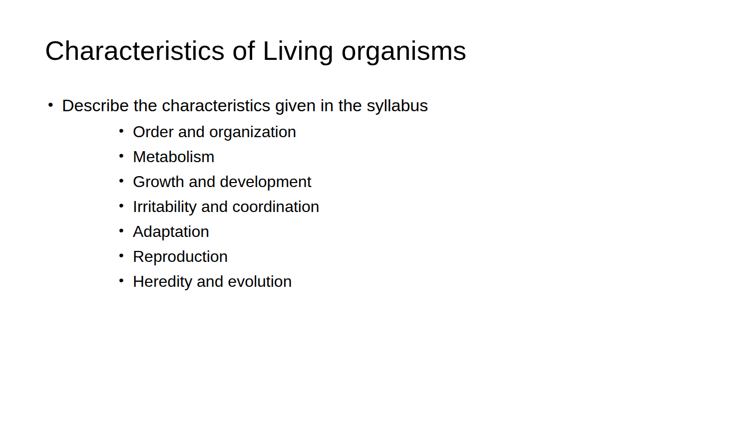Characteristics of Living organisms
Describe the characteristics given in the syllabus
Order and organization
Metabolism
Growth and development
Irritability and coordination
Adaptation
Reproduction
Heredity and evolution